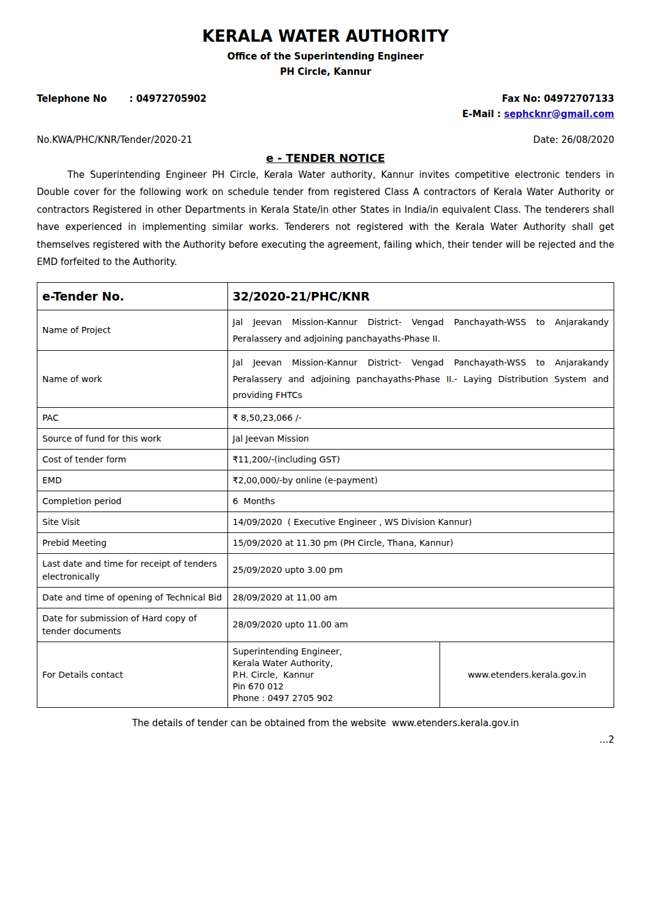KERALA WATER AUTHORITY
Office of the Superintending Engineer
PH Circle, Kannur
Telephone No : 04972705902 Fax No: 04972707133
E-Mail : sephcknr@gmail.com
No.KWA/PHC/KNR/Tender/2020-21 Date: 26/08/2020
e - TENDER NOTICE
The Superintending Engineer PH Circle, Kerala Water authority, Kannur invites competitive electronic tenders in Double cover for the following work on schedule tender from registered Class A contractors of Kerala Water Authority or contractors Registered in other Departments in Kerala State/in other States in India/in equivalent Class. The tenderers shall have experienced in implementing similar works. Tenderers not registered with the Kerala Water Authority shall get themselves registered with the Authority before executing the agreement, failing which, their tender will be rejected and the EMD forfeited to the Authority.
| e-Tender No. | 32/2020-21/PHC/KNR |
| Name of Project | Jal Jeevan Mission-Kannur District- Vengad Panchayath-WSS to Anjarakandy Peralassery and adjoining panchayaths-Phase II. |
| Name of work | Jal Jeevan Mission-Kannur District- Vengad Panchayath-WSS to Anjarakandy Peralassery and adjoining panchayaths-Phase II.- Laying Distribution System and providing FHTCs |
| PAC | ₹ 8,50,23,066 /- |
| Source of fund for this work | Jal Jeevan Mission |
| Cost of tender form | ₹11,200/-(including GST) |
| EMD | ₹2,00,000/-by online (e-payment) |
| Completion period | 6 Months |
| Site Visit | 14/09/2020 ( Executive Engineer , WS Division Kannur) |
| Prebid Meeting | 15/09/2020 at 11.30 pm (PH Circle, Thana, Kannur) |
| Last date and time for receipt of tenders electronically | 25/09/2020 upto 3.00 pm |
| Date and time of opening of Technical Bid | 28/09/2020 at 11.00 am |
| Date for submission of Hard copy of tender documents | 28/09/2020 upto 11.00 am |
| For Details contact | / Superintending Engineer, Kerala Water Authority, P.H. Circle, Kannur Pin 670 012 Phone : 0497 2705 902 / www.etenders.kerala.gov.in / |
The details of tender can be obtained from the website www.etenders.kerala.gov.in
…2